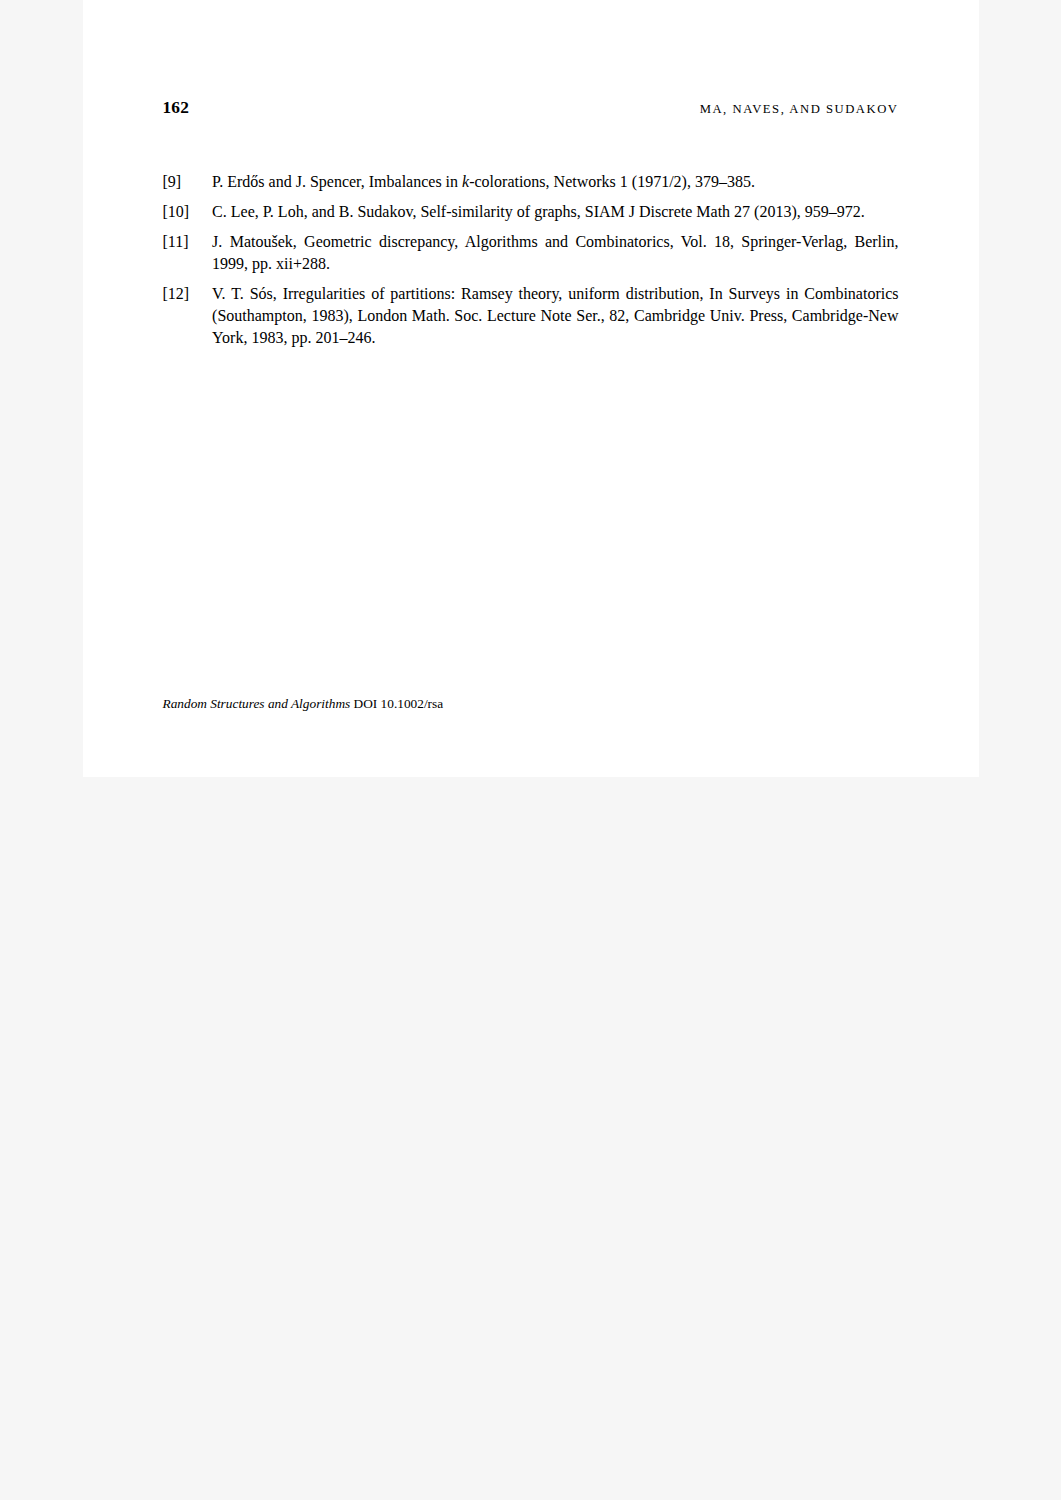162 Ma, Naves, and Sudakov
[9] P. Erdős and J. Spencer, Imbalances in k-colorations, Networks 1 (1971/2), 379–385.
[10] C. Lee, P. Loh, and B. Sudakov, Self-similarity of graphs, SIAM J Discrete Math 27 (2013), 959–972.
[11] J. Matoušek, Geometric discrepancy, Algorithms and Combinatorics, Vol. 18, Springer-Verlag, Berlin, 1999, pp. xii+288.
[12] V. T. Sós, Irregularities of partitions: Ramsey theory, uniform distribution, In Surveys in Combinatorics (Southampton, 1983), London Math. Soc. Lecture Note Ser., 82, Cambridge Univ. Press, Cambridge-New York, 1983, pp. 201–246.
Random Structures and Algorithms DOI 10.1002/rsa